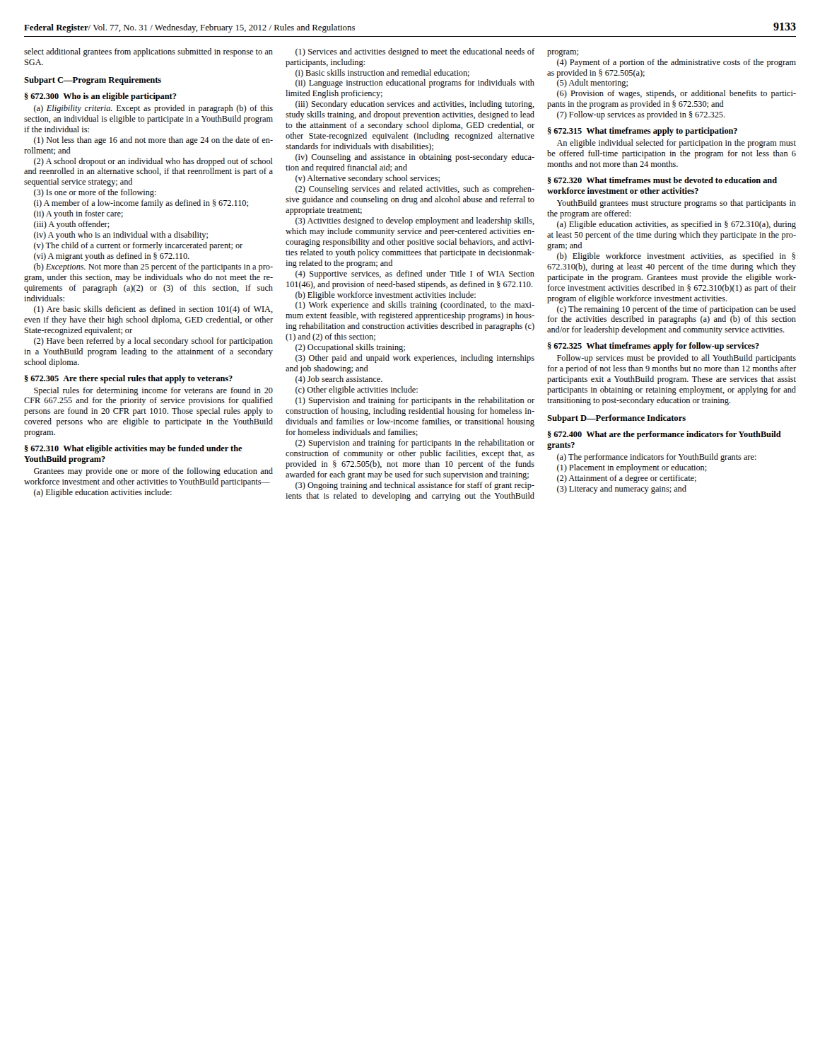Federal Register/ Vol. 77, No. 31 / Wednesday, February 15, 2012 / Rules and Regulations
9133
select additional grantees from applications submitted in response to an SGA.
Subpart C—Program Requirements
§ 672.300 Who is an eligible participant?
(a) Eligibility criteria. Except as provided in paragraph (b) of this section, an individual is eligible to participate in a YouthBuild program if the individual is:
(1) Not less than age 16 and not more than age 24 on the date of enrollment; and
(2) A school dropout or an individual who has dropped out of school and reenrolled in an alternative school, if that reenrollment is part of a sequential service strategy; and
(3) Is one or more of the following:
(i) A member of a low-income family as defined in § 672.110;
(ii) A youth in foster care;
(iii) A youth offender;
(iv) A youth who is an individual with a disability;
(v) The child of a current or formerly incarcerated parent; or
(vi) A migrant youth as defined in § 672.110.
(b) Exceptions. Not more than 25 percent of the participants in a program, under this section, may be individuals who do not meet the requirements of paragraph (a)(2) or (3) of this section, if such individuals:
(1) Are basic skills deficient as defined in section 101(4) of WIA, even if they have their high school diploma, GED credential, or other State-recognized equivalent; or
(2) Have been referred by a local secondary school for participation in a YouthBuild program leading to the attainment of a secondary school diploma.
§ 672.305 Are there special rules that apply to veterans?
Special rules for determining income for veterans are found in 20 CFR 667.255 and for the priority of service provisions for qualified persons are found in 20 CFR part 1010. Those special rules apply to covered persons who are eligible to participate in the YouthBuild program.
§ 672.310 What eligible activities may be funded under the YouthBuild program?
Grantees may provide one or more of the following education and workforce investment and other activities to YouthBuild participants—
(a) Eligible education activities include:
(1) Services and activities designed to meet the educational needs of participants, including:
(i) Basic skills instruction and remedial education;
(ii) Language instruction educational programs for individuals with limited English proficiency;
(iii) Secondary education services and activities, including tutoring, study skills training, and dropout prevention activities, designed to lead to the attainment of a secondary school diploma, GED credential, or other State-recognized equivalent (including recognized alternative standards for individuals with disabilities);
(iv) Counseling and assistance in obtaining post-secondary education and required financial aid; and
(v) Alternative secondary school services;
(2) Counseling services and related activities, such as comprehensive guidance and counseling on drug and alcohol abuse and referral to appropriate treatment;
(3) Activities designed to develop employment and leadership skills, which may include community service and peer-centered activities encouraging responsibility and other positive social behaviors, and activities related to youth policy committees that participate in decisionmaking related to the program; and
(4) Supportive services, as defined under Title I of WIA Section 101(46), and provision of need-based stipends, as defined in § 672.110.
(b) Eligible workforce investment activities include:
(1) Work experience and skills training (coordinated, to the maximum extent feasible, with registered apprenticeship programs) in housing rehabilitation and construction activities described in paragraphs (c)(1) and (2) of this section;
(2) Occupational skills training;
(3) Other paid and unpaid work experiences, including internships and job shadowing; and
(4) Job search assistance.
(c) Other eligible activities include:
(1) Supervision and training for participants in the rehabilitation or construction of housing, including residential housing for homeless individuals and families or low-income families, or transitional housing for homeless individuals and families;
(2) Supervision and training for participants in the rehabilitation or construction of community or other public facilities, except that, as provided in § 672.505(b), not more than 10 percent of the funds awarded for each grant may be used for such supervision and training;
(3) Ongoing training and technical assistance for staff of grant recipients that is related to developing and carrying out the YouthBuild program;
(4) Payment of a portion of the administrative costs of the program as provided in § 672.505(a);
(5) Adult mentoring;
(6) Provision of wages, stipends, or additional benefits to participants in the program as provided in § 672.530; and
(7) Follow-up services as provided in § 672.325.
§ 672.315 What timeframes apply to participation?
An eligible individual selected for participation in the program must be offered full-time participation in the program for not less than 6 months and not more than 24 months.
§ 672.320 What timeframes must be devoted to education and workforce investment or other activities?
YouthBuild grantees must structure programs so that participants in the program are offered:
(a) Eligible education activities, as specified in § 672.310(a), during at least 50 percent of the time during which they participate in the program; and
(b) Eligible workforce investment activities, as specified in § 672.310(b), during at least 40 percent of the time during which they participate in the program. Grantees must provide the eligible workforce investment activities described in § 672.310(b)(1) as part of their program of eligible workforce investment activities.
(c) The remaining 10 percent of the time of participation can be used for the activities described in paragraphs (a) and (b) of this section and/or for leadership development and community service activities.
§ 672.325 What timeframes apply for follow-up services?
Follow-up services must be provided to all YouthBuild participants for a period of not less than 9 months but no more than 12 months after participants exit a YouthBuild program. These are services that assist participants in obtaining or retaining employment, or applying for and transitioning to post-secondary education or training.
Subpart D—Performance Indicators
§ 672.400 What are the performance indicators for YouthBuild grants?
(a) The performance indicators for YouthBuild grants are:
(1) Placement in employment or education;
(2) Attainment of a degree or certificate;
(3) Literacy and numeracy gains; and